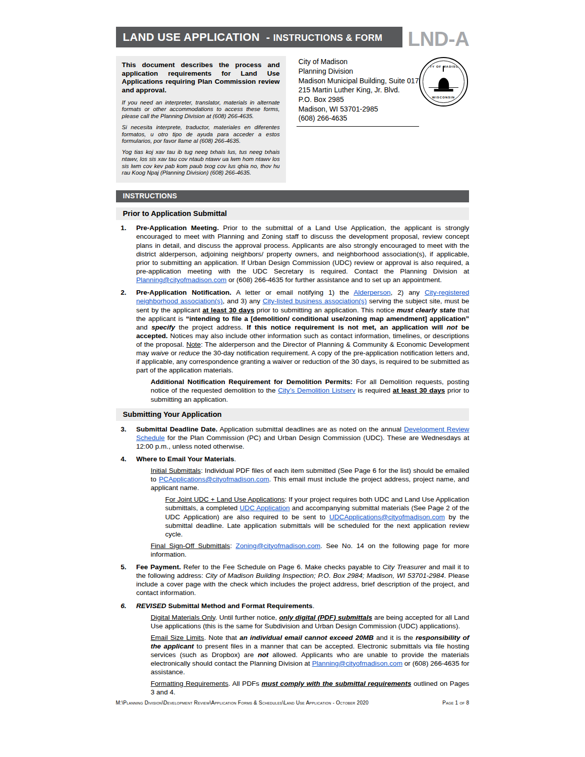LAND USE APPLICATION - INSTRUCTIONS & FORM
LND-A
This document describes the process and application requirements for Land Use Applications requiring Plan Commission review and approval.
If you need an interpreter, translator, materials in alternate formats or other accommodations to access these forms, please call the Planning Division at (608) 266-4635.
Si necesita interprete, traductor, materiales en diferentes formatos, u otro tipo de ayuda para acceder a estos formularios, por favor llame al (608) 266-4635.
Yog tias koj xav tau ib tug neeg txhais lus, tus neeg txhais ntawv, los sis xav tau cov ntaub ntawv ua lwm hom ntawv los sis lwm cov kev pab kom paub txog cov lus qhia no, thov hu rau Koog Npaj (Planning Division) (608) 266-4635.
City of Madison
Planning Division
Madison Municipal Building, Suite 017
215 Martin Luther King, Jr. Blvd.
P.O. Box 2985
Madison, WI 53701-2985
(608) 266-4635
CITY OF MADISON
WISCONSIN
INSTRUCTIONS
Prior to Application Submittal
1. Pre-Application Meeting. Prior to the submittal of a Land Use Application, the applicant is strongly encouraged to meet with Planning and Zoning staff to discuss the development proposal, review concept plans in detail, and discuss the approval process. Applicants are also strongly encouraged to meet with the district alderperson, adjoining neighbors/ property owners, and neighborhood association(s), if applicable, prior to submitting an application. If Urban Design Commission (UDC) review or approval is also required, a pre-application meeting with the UDC Secretary is required. Contact the Planning Division at Planning@cityofmadison.com or (608) 266-4635 for further assistance and to set up an appointment.
2. Pre-Application Notification. A letter or email notifying 1) the Alderperson, 2) any City-registered neighborhood association(s), and 3) any City-listed business association(s) serving the subject site, must be sent by the applicant at least 30 days prior to submitting an application. This notice must clearly state that the applicant is “intending to file a [demolition/ conditional use/zoning map amendment] application” and specify the project address. If this notice requirement is not met, an application will not be accepted. Notices may also include other information such as contact information, timelines, or descriptions of the proposal. Note: The alderperson and the Director of Planning & Community & Economic Development may waive or reduce the 30-day notification requirement. A copy of the pre-application notification letters and, if applicable, any correspondence granting a waiver or reduction of the 30 days, is required to be submitted as part of the application materials.
Additional Notification Requirement for Demolition Permits: For all Demolition requests, posting notice of the requested demolition to the City’s Demolition Listserv is required at least 30 days prior to submitting an application.
Submitting Your Application
3. Submittal Deadline Date. Application submittal deadlines are as noted on the annual Development Review Schedule for the Plan Commission (PC) and Urban Design Commission (UDC). These are Wednesdays at 12:00 p.m., unless noted otherwise.
4. Where to Email Your Materials.
Initial Submittals: Individual PDF files of each item submitted (See Page 6 for the list) should be emailed to PCApplications@cityofmadison.com. This email must include the project address, project name, and applicant name.
For Joint UDC + Land Use Applications: If your project requires both UDC and Land Use Application submittals, a completed UDC Application and accompanying submittal materials (See Page 2 of the UDC Application) are also required to be sent to UDCApplications@cityofmadison.com by the submittal deadline. Late application submittals will be scheduled for the next application review cycle.
Final Sign-Off Submittals: Zoning@cityofmadison.com. See No. 14 on the following page for more information.
5. Fee Payment. Refer to the Fee Schedule on Page 6. Make checks payable to City Treasurer and mail it to the following address: City of Madison Building Inspection; P.O. Box 2984; Madison, WI 53701-2984. Please include a cover page with the check which includes the project address, brief description of the project, and contact information.
6. REVISED Submittal Method and Format Requirements.
Digital Materials Only. Until further notice, only digital (PDF) submittals are being accepted for all Land Use applications (this is the same for Subdivision and Urban Design Commission (UDC) applications).
Email Size Limits. Note that an individual email cannot exceed 20MB and it is the responsibility of the applicant to present files in a manner that can be accepted. Electronic submittals via file hosting services (such as Dropbox) are not allowed. Applicants who are unable to provide the materials electronically should contact the Planning Division at Planning@cityofmadison.com or (608) 266-4635 for assistance.
Formatting Requirements. All PDFs must comply with the submittal requirements outlined on Pages 3 and 4.
M:\Planning Division\Development Review\Application Forms & Schedules\Land Use Application - October 2020
Page 1 of 8